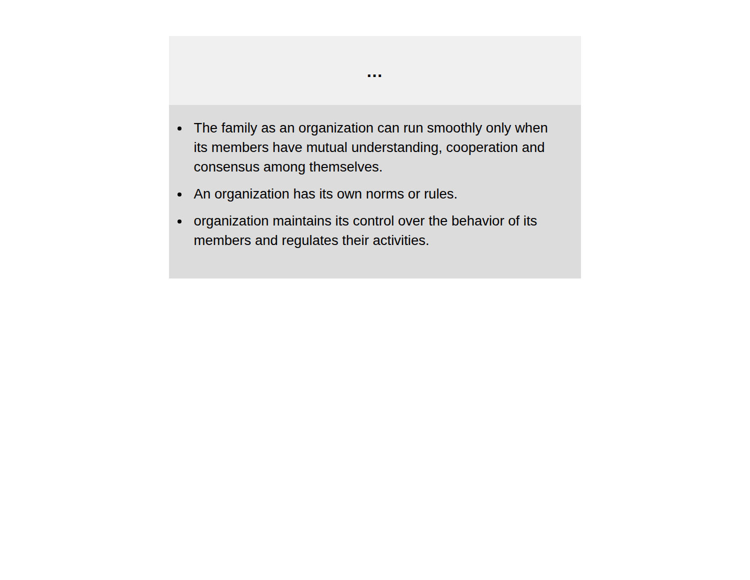…
The family as an organization can run smoothly only when its members have mutual understanding, cooperation and consensus among themselves.
An organization has its own norms or rules.
organization maintains its control over the behavior of its members and regulates their activities.